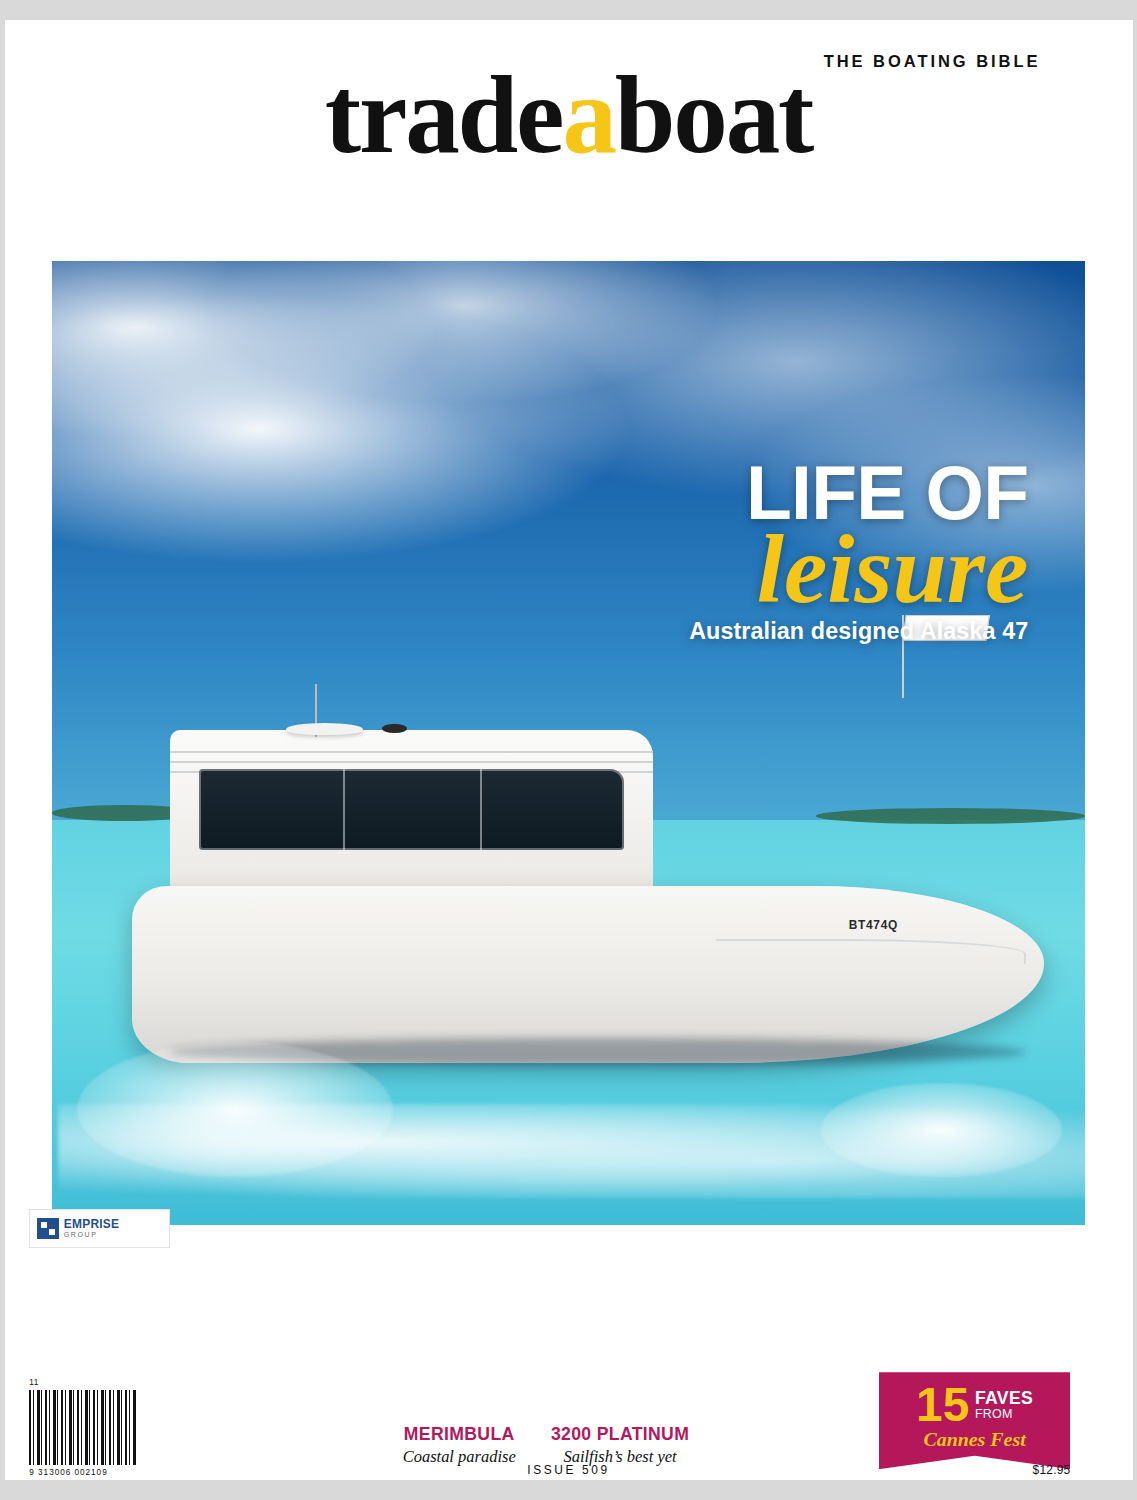The Boating Bible
tradeaboat
BT474Q
Life of
leisure
Australian designed Alaska 47
EMPRISE Group
11
9 313006 002109
Merimbula
Coastal paradise
3200 Platinum
Sailfish’s best yet
15
FAVES FROM
Cannes Fest
ISSUE 509 $12.95